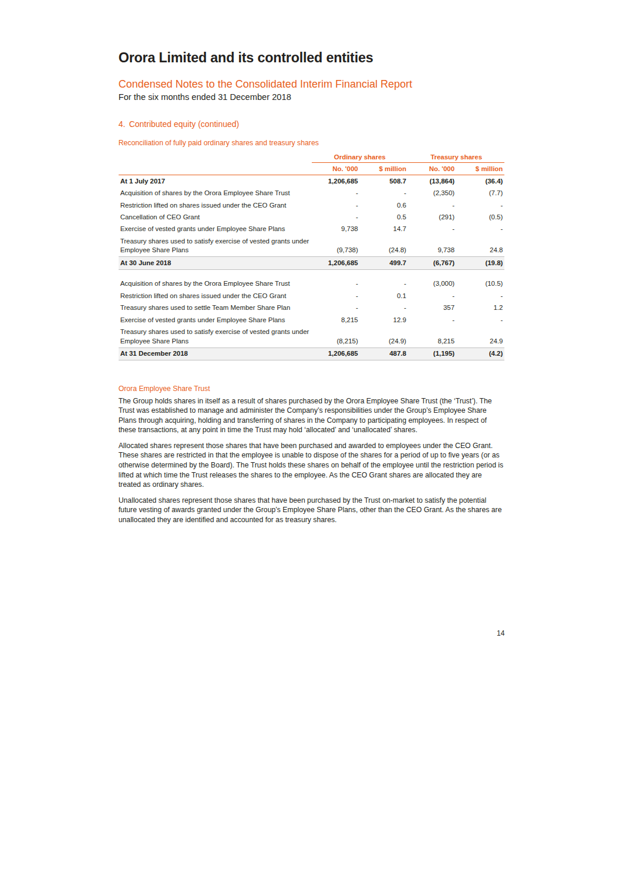Orora Limited and its controlled entities
Condensed Notes to the Consolidated Interim Financial Report
For the six months ended 31 December 2018
4. Contributed equity (continued)
Reconciliation of fully paid ordinary shares and treasury shares
| | Ordinary shares | Treasury shares |
| --- | --- | --- |
| | No. '000 | $ million | No. '000 | $ million |
| At 1 July 2017 | 1,206,685 | 508.7 | (13,864) | (36.4) |
| Acquisition of shares by the Orora Employee Share Trust | - | - | (2,350) | (7.7) |
| Restriction lifted on shares issued under the CEO Grant | - | 0.6 | - | - |
| Cancellation of CEO Grant | - | 0.5 | (291) | (0.5) |
| Exercise of vested grants under Employee Share Plans | 9,738 | 14.7 | - | - |
| Treasury shares used to satisfy exercise of vested grants under Employee Share Plans | (9,738) | (24.8) | 9,738 | 24.8 |
| At 30 June 2018 | 1,206,685 | 499.7 | (6,767) | (19.8) |
| Acquisition of shares by the Orora Employee Share Trust | - | - | (3,000) | (10.5) |
| Restriction lifted on shares issued under the CEO Grant | - | 0.1 | - | - |
| Treasury shares used to settle Team Member Share Plan | - | - | 357 | 1.2 |
| Exercise of vested grants under Employee Share Plans | 8,215 | 12.9 | - | - |
| Treasury shares used to satisfy exercise of vested grants under Employee Share Plans | (8,215) | (24.9) | 8,215 | 24.9 |
| At 31 December 2018 | 1,206,685 | 487.8 | (1,195) | (4.2) |
Orora Employee Share Trust
The Group holds shares in itself as a result of shares purchased by the Orora Employee Share Trust (the ‘Trust’). The Trust was established to manage and administer the Company’s responsibilities under the Group’s Employee Share Plans through acquiring, holding and transferring of shares in the Company to participating employees. In respect of these transactions, at any point in time the Trust may hold ‘allocated’ and ‘unallocated’ shares.
Allocated shares represent those shares that have been purchased and awarded to employees under the CEO Grant. These shares are restricted in that the employee is unable to dispose of the shares for a period of up to five years (or as otherwise determined by the Board). The Trust holds these shares on behalf of the employee until the restriction period is lifted at which time the Trust releases the shares to the employee. As the CEO Grant shares are allocated they are treated as ordinary shares.
Unallocated shares represent those shares that have been purchased by the Trust on-market to satisfy the potential future vesting of awards granted under the Group’s Employee Share Plans, other than the CEO Grant. As the shares are unallocated they are identified and accounted for as treasury shares.
14